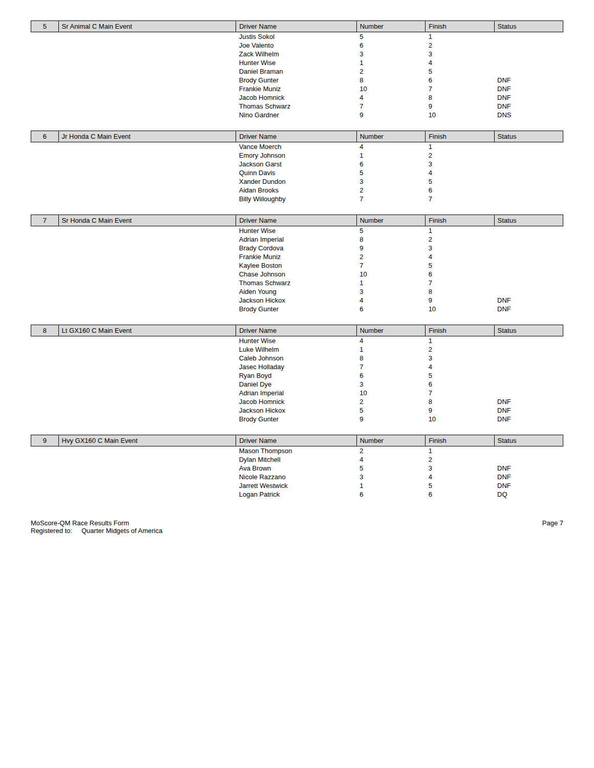| 5 | Sr Animal C Main Event | Driver Name | Number | Finish | Status |
| --- | --- | --- | --- | --- | --- |
| | | Justis Sokol | 5 | 1 | |
| | | Joe Valento | 6 | 2 | |
| | | Zack Wilhelm | 3 | 3 | |
| | | Hunter Wise | 1 | 4 | |
| | | Daniel Braman | 2 | 5 | |
| | | Brody Gunter | 8 | 6 | DNF |
| | | Frankie Muniz | 10 | 7 | DNF |
| | | Jacob Homnick | 4 | 8 | DNF |
| | | Thomas Schwarz | 7 | 9 | DNF |
| | | Nino Gardner | 9 | 10 | DNS |
| 6 | Jr Honda C Main Event | Driver Name | Number | Finish | Status |
| --- | --- | --- | --- | --- | --- |
| | | Vance Moerch | 4 | 1 | |
| | | Emory Johnson | 1 | 2 | |
| | | Jackson Garst | 6 | 3 | |
| | | Quinn Davis | 5 | 4 | |
| | | Xander Dundon | 3 | 5 | |
| | | Aidan Brooks | 2 | 6 | |
| | | Billy Wiiloughby | 7 | 7 | |
| 7 | Sr Honda C Main Event | Driver Name | Number | Finish | Status |
| --- | --- | --- | --- | --- | --- |
| | | Hunter Wise | 5 | 1 | |
| | | Adrian Imperial | 8 | 2 | |
| | | Brady Cordova | 9 | 3 | |
| | | Frankie Muniz | 2 | 4 | |
| | | Kaylee Boston | 7 | 5 | |
| | | Chase Johnson | 10 | 6 | |
| | | Thomas Schwarz | 1 | 7 | |
| | | Aiden Young | 3 | 8 | |
| | | Jackson Hickox | 4 | 9 | DNF |
| | | Brody Gunter | 6 | 10 | DNF |
| 8 | Lt GX160 C Main Event | Driver Name | Number | Finish | Status |
| --- | --- | --- | --- | --- | --- |
| | | Hunter Wise | 4 | 1 | |
| | | Luke Wilhelm | 1 | 2 | |
| | | Caleb Johnson | 8 | 3 | |
| | | Jasec Holladay | 7 | 4 | |
| | | Ryan Boyd | 6 | 5 | |
| | | Daniel Dye | 3 | 6 | |
| | | Adrian Imperial | 10 | 7 | |
| | | Jacob Homnick | 2 | 8 | DNF |
| | | Jackson Hickox | 5 | 9 | DNF |
| | | Brody Gunter | 9 | 10 | DNF |
| 9 | Hvy GX160 C Main Event | Driver Name | Number | Finish | Status |
| --- | --- | --- | --- | --- | --- |
| | | Mason Thompson | 2 | 1 | |
| | | Dylan Mitchell | 4 | 2 | |
| | | Ava Brown | 5 | 3 | DNF |
| | | Nicole Razzano | 3 | 4 | DNF |
| | | Jarrett Westwick | 1 | 5 | DNF |
| | | Logan Patrick | 6 | 6 | DQ |
MoScore-QM Race Results Form
Registered to: Quarter Midgets of America
Page 7